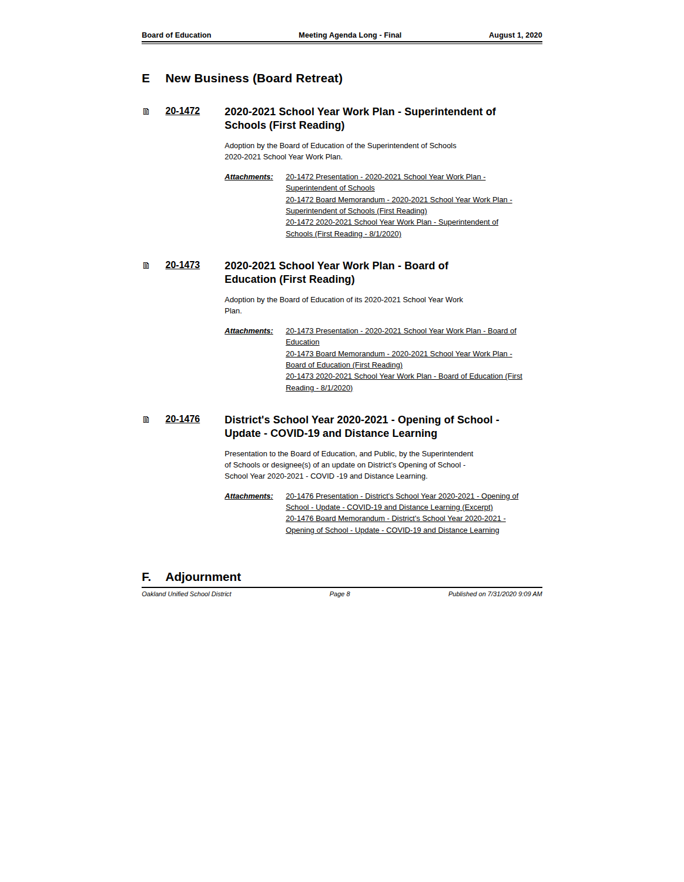Board of Education
Meeting Agenda Long - Final
August 1, 2020
ENew Business (Board Retreat)
🗎
20-1472
2020-2021 School Year Work Plan - Superintendent of
Schools (First Reading)
Adoption by the Board of Education of the Superintendent of Schools
2020-2021 School Year Work Plan.
Attachments:
20-1472 Presentation - 2020-2021 School Year Work Plan - Superintendent of Schools 20-1472 Board Memorandum - 2020-2021 School Year Work Plan - Superintendent of Schools (First Reading) 20-1472 2020-2021 School Year Work Plan - Superintendent of Schools (First Reading - 8/1/2020)
🗎
20-1473
2020-2021 School Year Work Plan - Board of
Education (First Reading)
Adoption by the Board of Education of its 2020-2021 School Year Work
Plan.
Attachments:
20-1473 Presentation - 2020-2021 School Year Work Plan - Board of Education 20-1473 Board Memorandum - 2020-2021 School Year Work Plan - Board of Education (First Reading) 20-1473 2020-2021 School Year Work Plan - Board of Education (First Reading - 8/1/2020)
🗎
20-1476
District's School Year 2020-2021 - Opening of School -
Update - COVID-19 and Distance Learning
Presentation to the Board of Education, and Public, by the Superintendent
of Schools or designee(s) of an update on District’s Opening of School -
School Year 2020-2021 - COVID -19 and Distance Learning.
Attachments:
20-1476 Presentation - District's School Year 2020-2021 - Opening of School - Update - COVID-19 and Distance Learning (Excerpt) 20-1476 Board Memorandum - District's School Year 2020-2021 - Opening of School - Update - COVID-19 and Distance Learning
F. Adjournment
Oakland Unified School District
Page 8
Published on 7/31/2020 9:09 AM